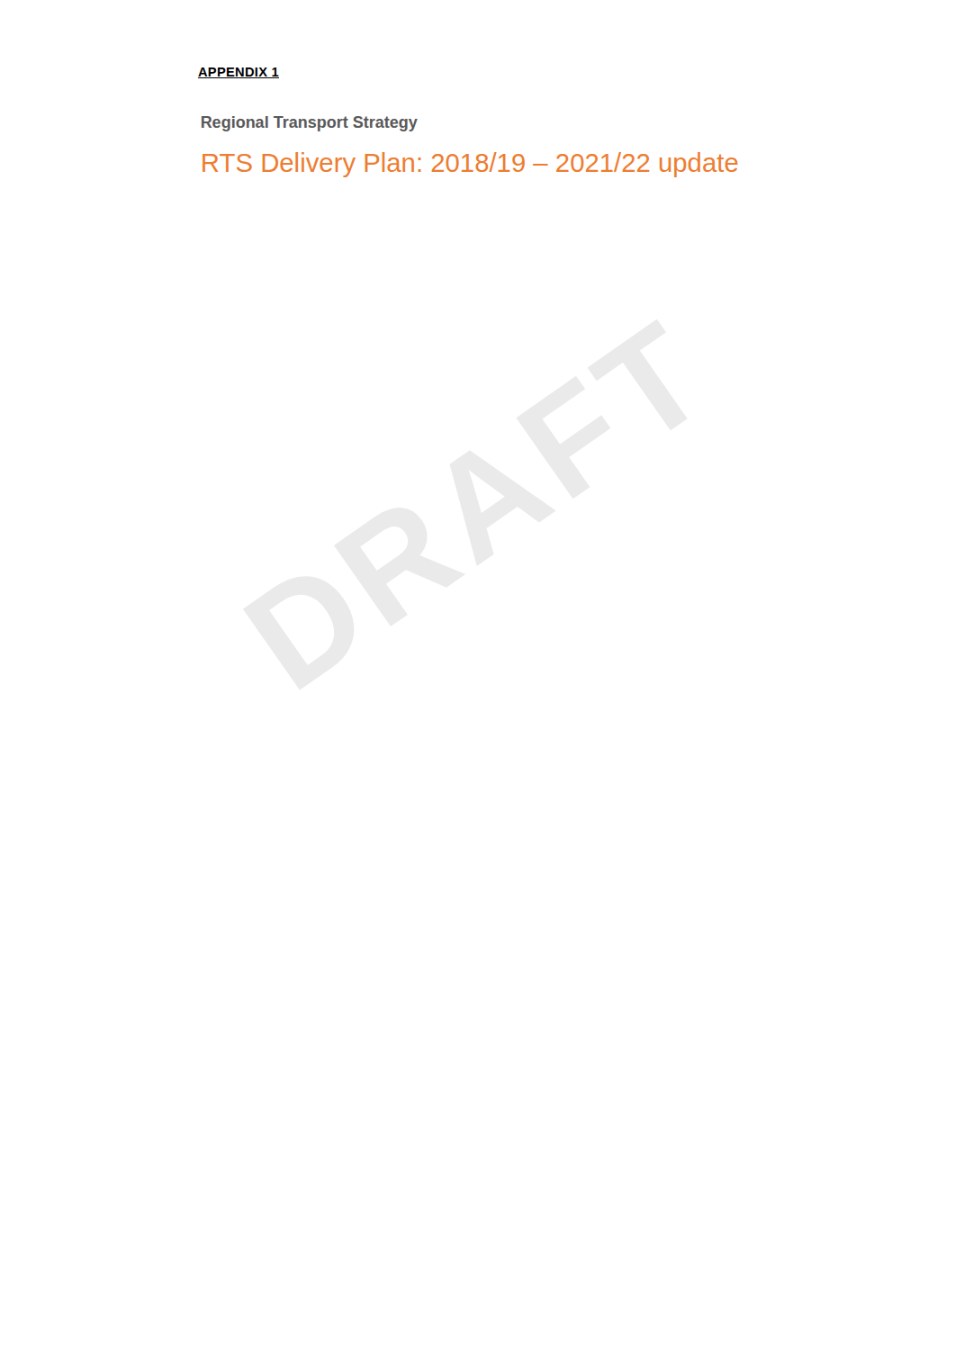DRAFT
APPENDIX 1
Regional Transport Strategy
RTS Delivery Plan: 2018/19 – 2021/22 update